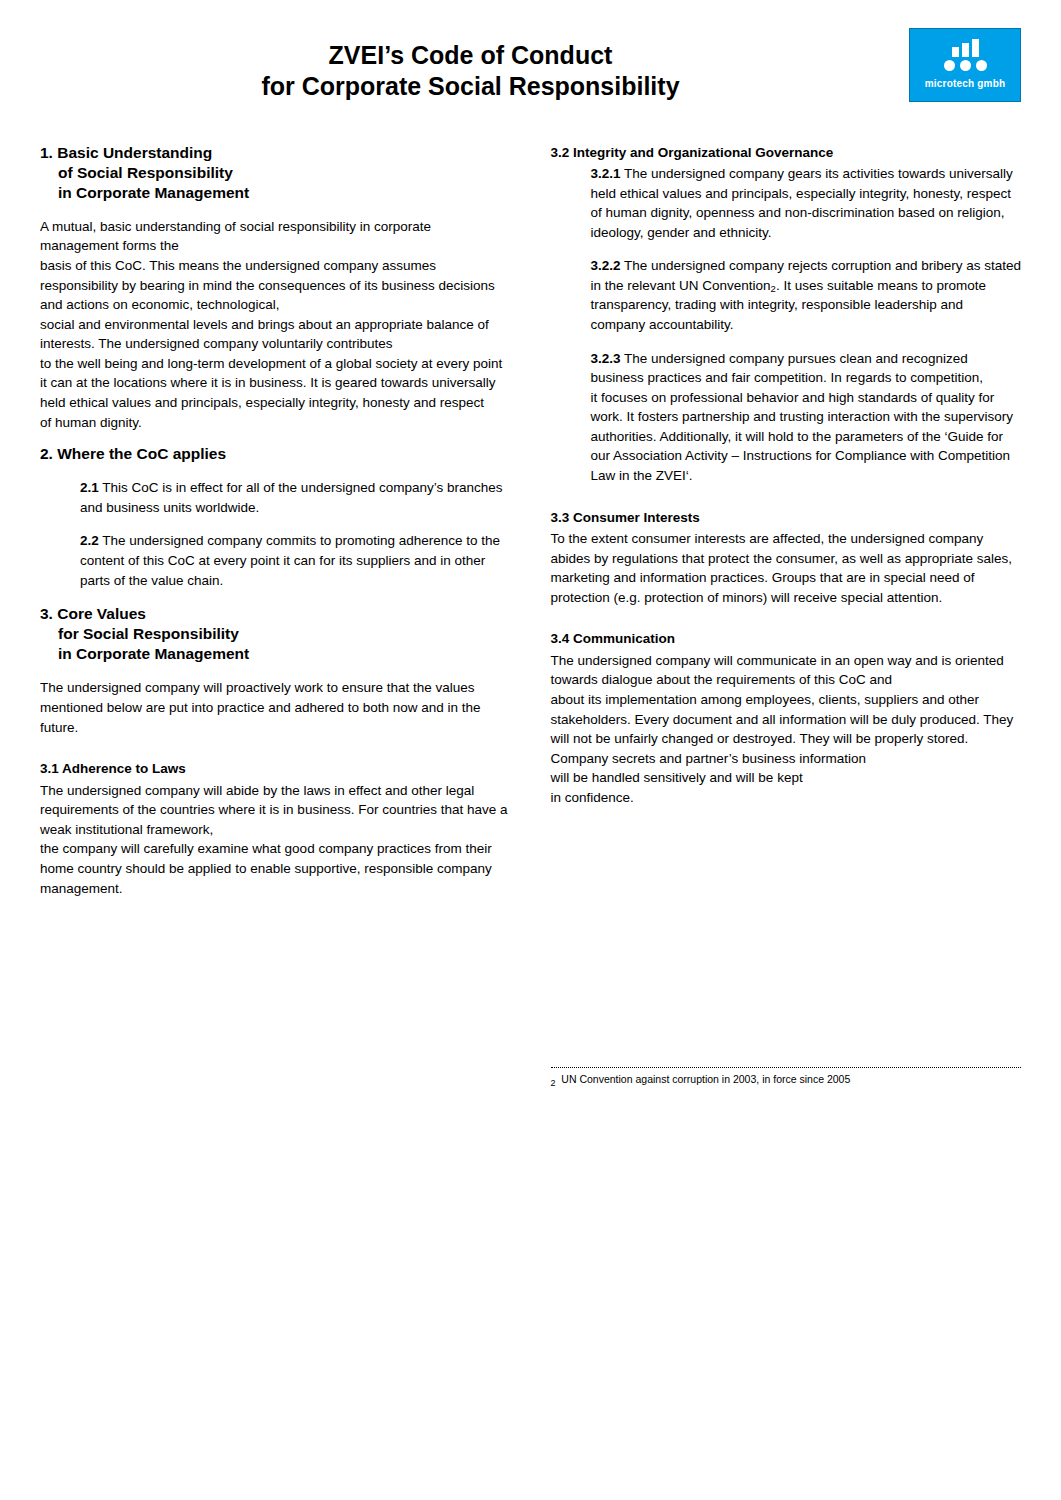microtech gmbh
ZVEI’s Code of Conduct
for Corporate Social Responsibility
1. Basic Understandingof Social Responsibility in Corporate Management
A mutual, basic understanding of social responsibility in corporate management forms the
basis of this CoC. This means the undersigned company assumes responsibility by bearing in mind the consequences of its business decisions and actions on economic, technological,
social and environmental levels and brings about an appropriate balance of interests. The undersigned company voluntarily contributes
to the well being and long-term development of a global society at every point it can at the locations where it is in business. It is geared towards universally held ethical values and principals, especially integrity, honesty and respect
of human dignity.
2. Where the CoC applies
2.1 This CoC is in effect for all of the undersigned company’s branches and business units worldwide.
2.2 The undersigned company commits to promoting adherence to the content of this CoC at every point it can for its suppliers and in other parts of the value chain.
3. Core Valuesfor Social Responsibility in Corporate Management
The undersigned company will proactively work to ensure that the values mentioned below are put into practice and adhered to both now and in the future.
3.1 Adherence to Laws
The undersigned company will abide by the laws in effect and other legal requirements of the countries where it is in business. For countries that have a weak institutional framework,
the company will carefully examine what good company practices from their home country should be applied to enable supportive, responsible company management.
3.2 Integrity and Organizational Governance
3.2.1 The undersigned company gears its activities towards universally held ethical values and principals, especially integrity, honesty, respect of human dignity, openness and non-discrimination based on religion, ideology, gender and ethnicity.
3.2.2 The undersigned company rejects corruption and bribery as stated in the relevant UN Convention2. It uses suitable means to promote transparency, trading with integrity, responsible leadership and company accountability.
3.2.3 The undersigned company pursues clean and recognized business practices and fair competition. In regards to competition,
it focuses on professional behavior and high standards of quality for work. It fosters partnership and trusting interaction with the supervisory authorities. Additionally, it will hold to the parameters of the ‘Guide for our Association Activity – Instructions for Compliance with Competition Law in the ZVEI‘.
3.3 Consumer Interests
To the extent consumer interests are affected, the undersigned company abides by regulations that protect the consumer, as well as appropriate sales, marketing and information practices. Groups that are in special need of protection (e.g. protection of minors) will receive special attention.
3.4 Communication
The undersigned company will communicate in an open way and is oriented towards dialogue about the requirements of this CoC and
about its implementation among employees, clients, suppliers and other stakeholders. Every document and all information will be duly produced. They will not be unfairly changed or destroyed. They will be properly stored. Company secrets and partner’s business information
will be handled sensitively and will be kept
in confidence.
2 UN Convention against corruption in 2003, in force since 2005